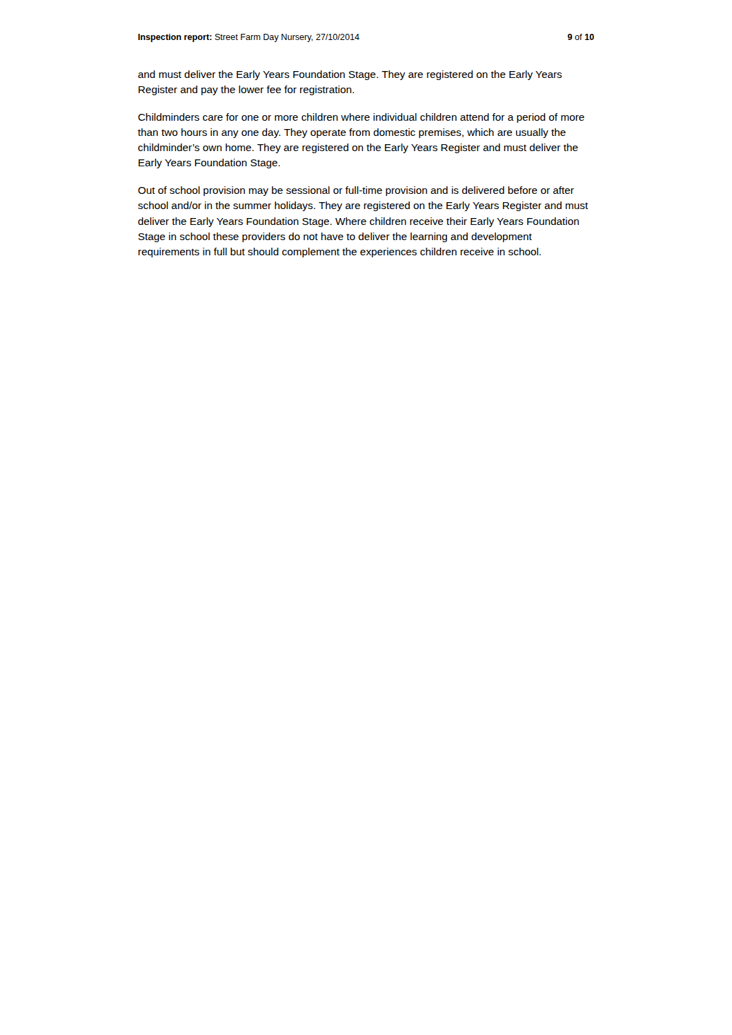Inspection report: Street Farm Day Nursery, 27/10/2014
9 of 10
and must deliver the Early Years Foundation Stage. They are registered on the Early Years Register and pay the lower fee for registration.
Childminders care for one or more children where individual children attend for a period of more than two hours in any one day. They operate from domestic premises, which are usually the childminder’s own home. They are registered on the Early Years Register and must deliver the Early Years Foundation Stage.
Out of school provision may be sessional or full-time provision and is delivered before or after school and/or in the summer holidays. They are registered on the Early Years Register and must deliver the Early Years Foundation Stage. Where children receive their Early Years Foundation Stage in school these providers do not have to deliver the learning and development requirements in full but should complement the experiences children receive in school.